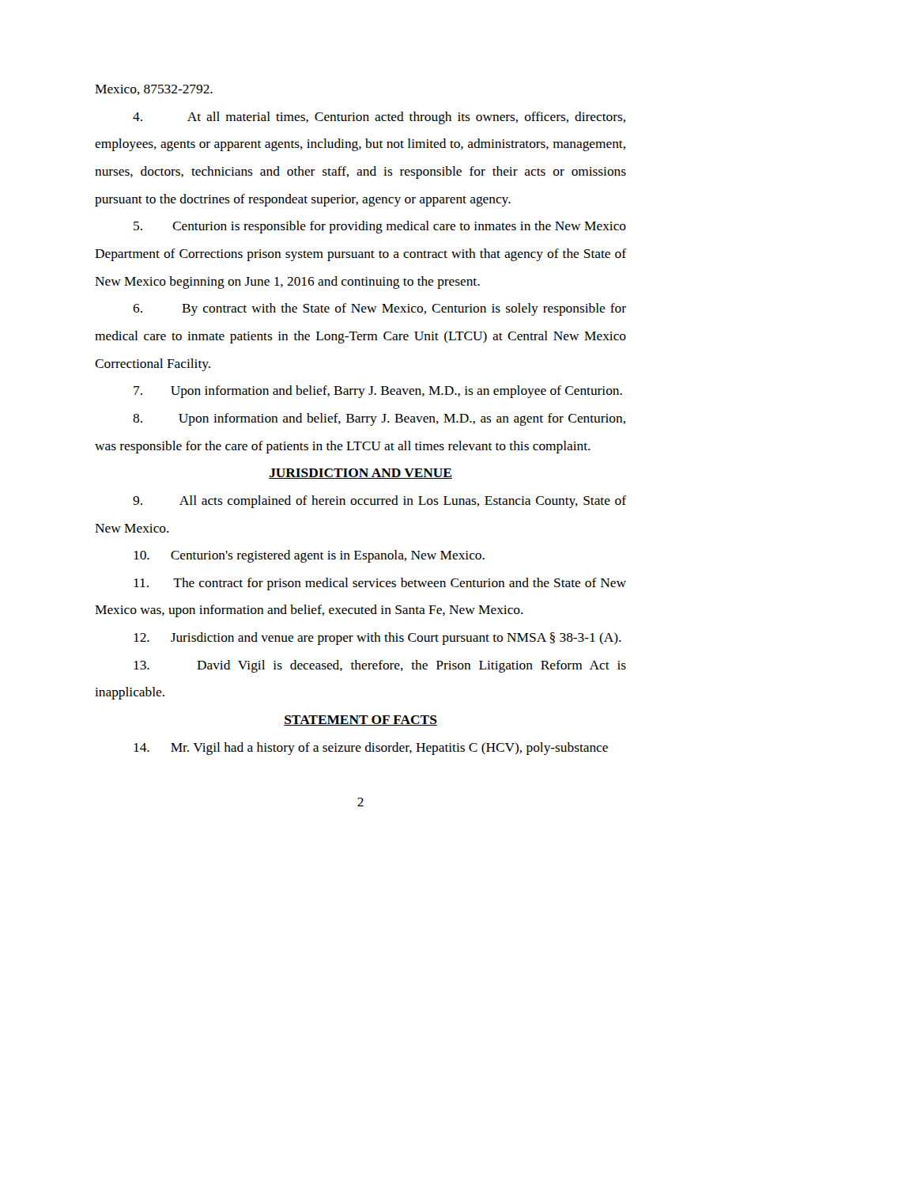Mexico, 87532-2792.
4. At all material times, Centurion acted through its owners, officers, directors, employees, agents or apparent agents, including, but not limited to, administrators, management, nurses, doctors, technicians and other staff, and is responsible for their acts or omissions pursuant to the doctrines of respondeat superior, agency or apparent agency.
5. Centurion is responsible for providing medical care to inmates in the New Mexico Department of Corrections prison system pursuant to a contract with that agency of the State of New Mexico beginning on June 1, 2016 and continuing to the present.
6. By contract with the State of New Mexico, Centurion is solely responsible for medical care to inmate patients in the Long-Term Care Unit (LTCU) at Central New Mexico Correctional Facility.
7. Upon information and belief, Barry J. Beaven, M.D., is an employee of Centurion.
8. Upon information and belief, Barry J. Beaven, M.D., as an agent for Centurion, was responsible for the care of patients in the LTCU at all times relevant to this complaint.
JURISDICTION AND VENUE
9. All acts complained of herein occurred in Los Lunas, Estancia County, State of New Mexico.
10. Centurion's registered agent is in Espanola, New Mexico.
11. The contract for prison medical services between Centurion and the State of New Mexico was, upon information and belief, executed in Santa Fe, New Mexico.
12. Jurisdiction and venue are proper with this Court pursuant to NMSA § 38-3-1 (A).
13. David Vigil is deceased, therefore, the Prison Litigation Reform Act is inapplicable.
STATEMENT OF FACTS
14. Mr. Vigil had a history of a seizure disorder, Hepatitis C (HCV), poly-substance
2